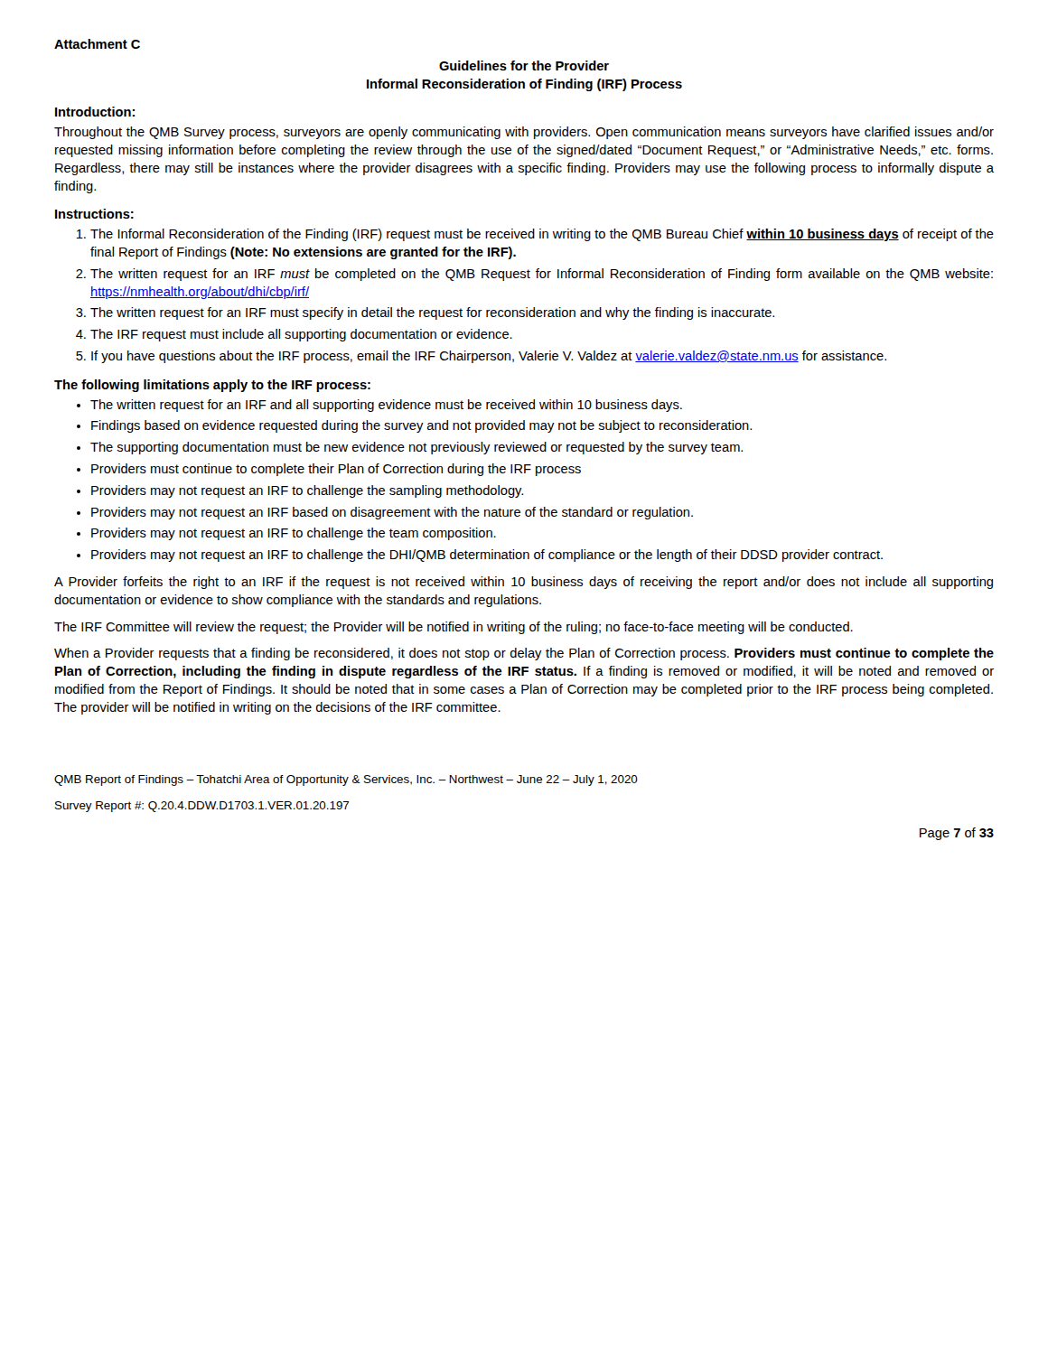Attachment C
Guidelines for the Provider
Informal Reconsideration of Finding (IRF) Process
Introduction:
Throughout the QMB Survey process, surveyors are openly communicating with providers. Open communication means surveyors have clarified issues and/or requested missing information before completing the review through the use of the signed/dated “Document Request,” or “Administrative Needs,” etc. forms. Regardless, there may still be instances where the provider disagrees with a specific finding. Providers may use the following process to informally dispute a finding.
Instructions:
The Informal Reconsideration of the Finding (IRF) request must be received in writing to the QMB Bureau Chief within 10 business days of receipt of the final Report of Findings (Note: No extensions are granted for the IRF).
The written request for an IRF must be completed on the QMB Request for Informal Reconsideration of Finding form available on the QMB website: https://nmhealth.org/about/dhi/cbp/irf/
The written request for an IRF must specify in detail the request for reconsideration and why the finding is inaccurate.
The IRF request must include all supporting documentation or evidence.
If you have questions about the IRF process, email the IRF Chairperson, Valerie V. Valdez at valerie.valdez@state.nm.us for assistance.
The following limitations apply to the IRF process:
The written request for an IRF and all supporting evidence must be received within 10 business days.
Findings based on evidence requested during the survey and not provided may not be subject to reconsideration.
The supporting documentation must be new evidence not previously reviewed or requested by the survey team.
Providers must continue to complete their Plan of Correction during the IRF process
Providers may not request an IRF to challenge the sampling methodology.
Providers may not request an IRF based on disagreement with the nature of the standard or regulation.
Providers may not request an IRF to challenge the team composition.
Providers may not request an IRF to challenge the DHI/QMB determination of compliance or the length of their DDSD provider contract.
A Provider forfeits the right to an IRF if the request is not received within 10 business days of receiving the report and/or does not include all supporting documentation or evidence to show compliance with the standards and regulations.
The IRF Committee will review the request; the Provider will be notified in writing of the ruling; no face-to-face meeting will be conducted.
When a Provider requests that a finding be reconsidered, it does not stop or delay the Plan of Correction process. Providers must continue to complete the Plan of Correction, including the finding in dispute regardless of the IRF status. If a finding is removed or modified, it will be noted and removed or modified from the Report of Findings. It should be noted that in some cases a Plan of Correction may be completed prior to the IRF process being completed. The provider will be notified in writing on the decisions of the IRF committee.
QMB Report of Findings – Tohatchi Area of Opportunity & Services, Inc. – Northwest – June 22 – July 1, 2020
Survey Report #: Q.20.4.DDW.D1703.1.VER.01.20.197
Page 7 of 33